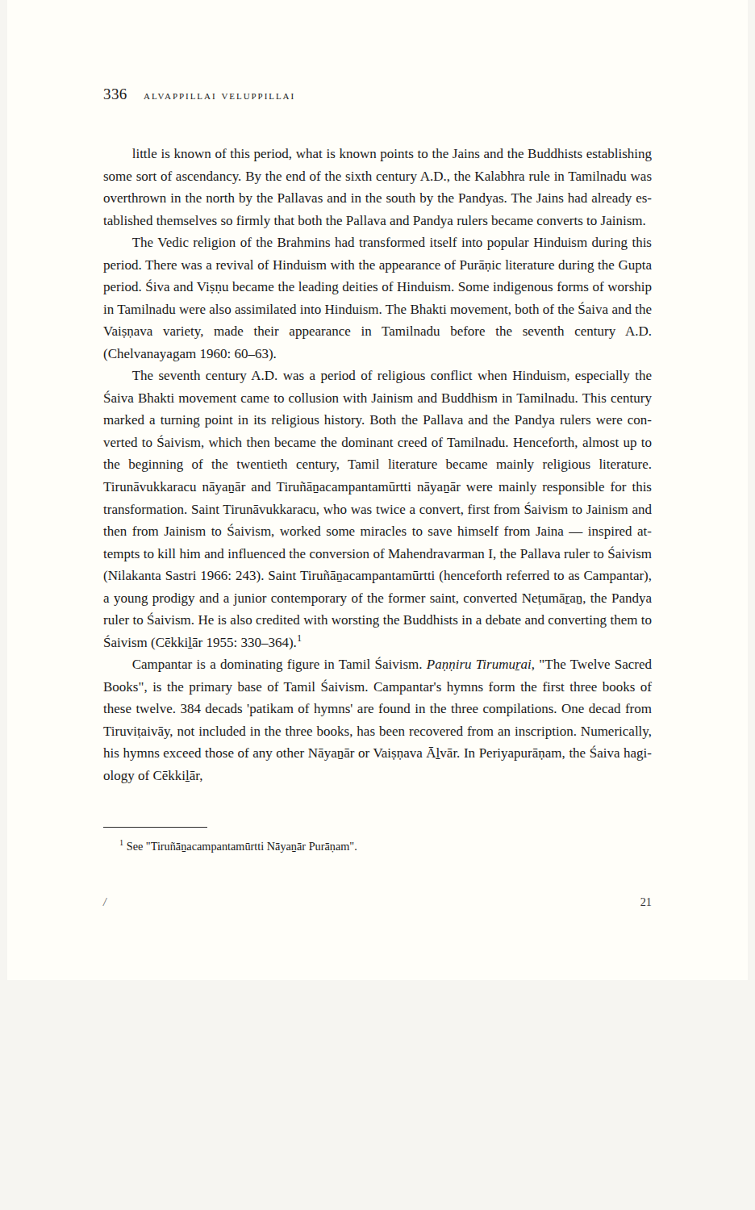336 Alvappillai Veluppillai
little is known of this period, what is known points to the Jains and the Buddhists establishing some sort of ascendancy. By the end of the sixth century A.D., the Kalabhra rule in Tamilnadu was overthrown in the north by the Pallavas and in the south by the Pandyas. The Jains had already established themselves so firmly that both the Pallava and Pandya rulers became converts to Jainism.
The Vedic religion of the Brahmins had transformed itself into popular Hinduism during this period. There was a revival of Hinduism with the appearance of Purāṇic literature during the Gupta period. Śiva and Viṣṇu became the leading deities of Hinduism. Some indigenous forms of worship in Tamilnadu were also assimilated into Hinduism. The Bhakti movement, both of the Śaiva and the Vaiṣṇava variety, made their appearance in Tamilnadu before the seventh century A.D. (Chelvanayagam 1960: 60–63).
The seventh century A.D. was a period of religious conflict when Hinduism, especially the Śaiva Bhakti movement came to collusion with Jainism and Buddhism in Tamilnadu. This century marked a turning point in its religious history. Both the Pallava and the Pandya rulers were converted to Śaivism, which then became the dominant creed of Tamilnadu. Henceforth, almost up to the beginning of the twentieth century, Tamil literature became mainly religious literature. Tirunāvukkaracu nāyaṉār and Tiruñāṉacampantamūrtti nāyaṉār were mainly responsible for this transformation. Saint Tirunāvukkaracu, who was twice a convert, first from Śaivism to Jainism and then from Jainism to Śaivism, worked some miracles to save himself from Jaina — inspired attempts to kill him and influenced the conversion of Mahendravarman I, the Pallava ruler to Śaivism (Nilakanta Sastri 1966: 243). Saint Tiruñāṉacampantamūrtti (henceforth referred to as Campantar), a young prodigy and a junior contemporary of the former saint, converted Neṭumāṟaṉ, the Pandya ruler to Śaivism. He is also credited with worsting the Buddhists in a debate and converting them to Śaivism (Cēkkiḻār 1955: 330–364).1
Campantar is a dominating figure in Tamil Śaivism. Paṇṇiru Tirumuṟai, "The Twelve Sacred Books", is the primary base of Tamil Śaivism. Campantar's hymns form the first three books of these twelve. 384 decads 'patikam of hymns' are found in the three compilations. One decad from Tiruviṭaivāy, not included in the three books, has been recovered from an inscription. Numerically, his hymns exceed those of any other Nāyaṉār or Vaiṣṇava Āḻvār. In Periyapurāṇam, the Śaiva hagiology of Cēkkiḻār,
1 See "Tiruñāṉacampantamūrtti Nāyaṉār Purāṇam".
/ 21